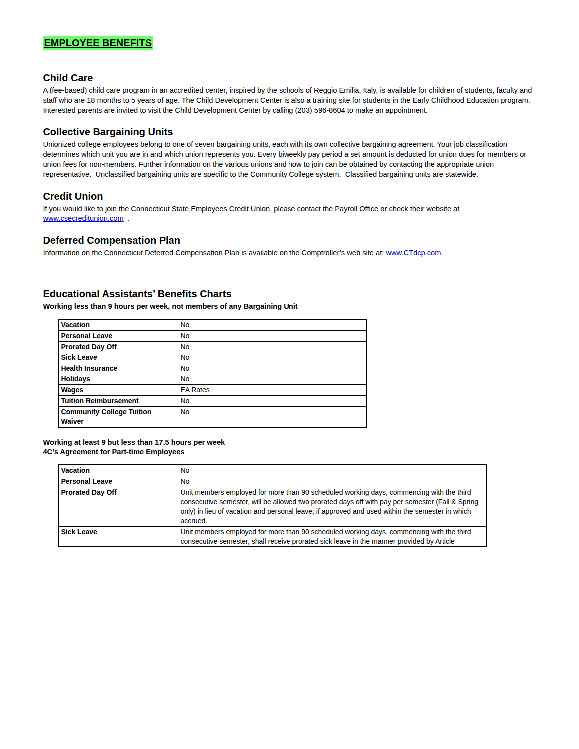EMPLOYEE BENEFITS
Child Care
A (fee-based) child care program in an accredited center, inspired by the schools of Reggio Emilia, Italy, is available for children of students, faculty and staff who are 18 months to 5 years of age. The Child Development Center is also a training site for students in the Early Childhood Education program. Interested parents are invited to visit the Child Development Center by calling (203) 596-8604 to make an appointment.
Collective Bargaining Units
Unionized college employees belong to one of seven bargaining units, each with its own collective bargaining agreement. Your job classification determines which unit you are in and which union represents you. Every biweekly pay period a set amount is deducted for union dues for members or union fees for non-members. Further information on the various unions and how to join can be obtained by contacting the appropriate union representative. Unclassified bargaining units are specific to the Community College system. Classified bargaining units are statewide.
Credit Union
If you would like to join the Connecticut State Employees Credit Union, please contact the Payroll Office or check their website at www.csecreditunion.com .
Deferred Compensation Plan
Information on the Connecticut Deferred Compensation Plan is available on the Comptroller’s web site at: www.CTdcp.com.
Educational Assistants’ Benefits Charts
Working less than 9 hours per week, not members of any Bargaining Unit
| Vacation | No |
| Personal Leave | No |
| Prorated Day Off | No |
| Sick Leave | No |
| Health Insurance | No |
| Holidays | No |
| Wages | EA Rates |
| Tuition Reimbursement | No |
| Community College Tuition Waiver | No |
Working at least 9 but less than 17.5 hours per week
4C’s Agreement for Part-time Employees
| Vacation | No |
| Personal Leave | No |
| Prorated Day Off | Unit members employed for more than 90 scheduled working days, commencing with the third consecutive semester, will be allowed two prorated days off with pay per semester (Fall & Spring only) in lieu of vacation and personal leave; if approved and used within the semester in which accrued. |
| Sick Leave | Unit members employed for more than 90 scheduled working days, commencing with the third consecutive semester, shall receive prorated sick leave in the manner provided by Article |